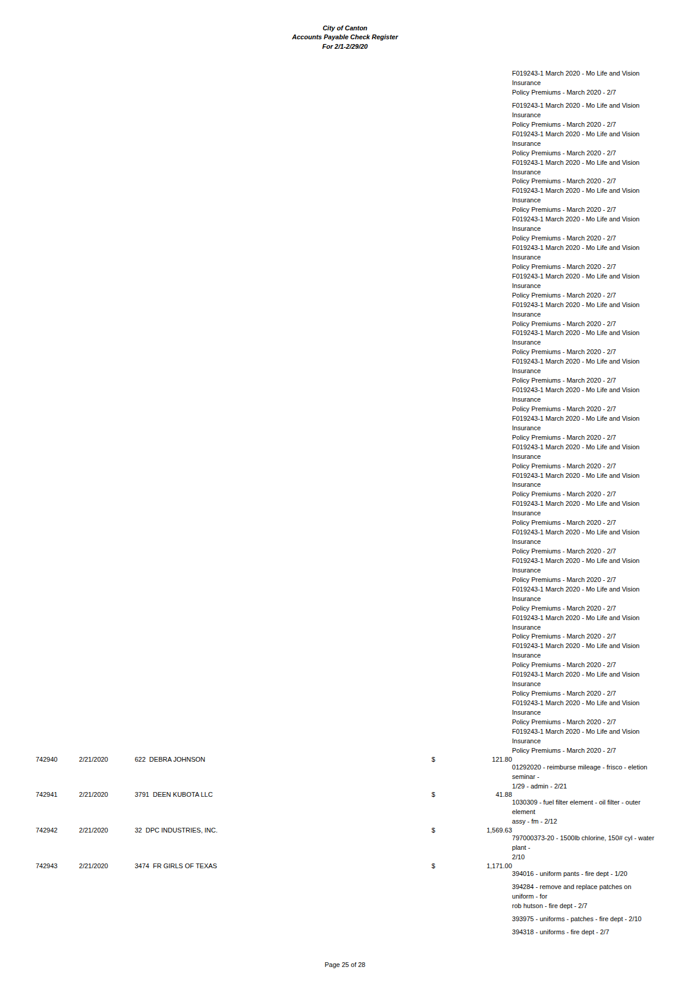City of Canton
Accounts Payable Check Register
For 2/1-2/29/20
| | | | | | | F019243-1 March 2020 - Mo Life and Vision Insurance Policy Premiums - March 2020 - 2/7 F019243-1 March 2020 - Mo Life and Vision Insurance Policy Premiums - March 2020 - 2/7 F019243-1 March 2020 - Mo Life and Vision Insurance Policy Premiums - March 2020 - 2/7 F019243-1 March 2020 - Mo Life and Vision Insurance Policy Premiums - March 2020 - 2/7 F019243-1 March 2020 - Mo Life and Vision Insurance Policy Premiums - March 2020 - 2/7 F019243-1 March 2020 - Mo Life and Vision Insurance Policy Premiums - March 2020 - 2/7 F019243-1 March 2020 - Mo Life and Vision Insurance Policy Premiums - March 2020 - 2/7 F019243-1 March 2020 - Mo Life and Vision Insurance Policy Premiums - March 2020 - 2/7 F019243-1 March 2020 - Mo Life and Vision Insurance Policy Premiums - March 2020 - 2/7 F019243-1 March 2020 - Mo Life and Vision Insurance Policy Premiums - March 2020 - 2/7 F019243-1 March 2020 - Mo Life and Vision Insurance Policy Premiums - March 2020 - 2/7 F019243-1 March 2020 - Mo Life and Vision Insurance Policy Premiums - March 2020 - 2/7 F019243-1 March 2020 - Mo Life and Vision Insurance Policy Premiums - March 2020 - 2/7 F019243-1 March 2020 - Mo Life and Vision Insurance Policy Premiums - March 2020 - 2/7 F019243-1 March 2020 - Mo Life and Vision Insurance Policy Premiums - March 2020 - 2/7 F019243-1 March 2020 - Mo Life and Vision Insurance Policy Premiums - March 2020 - 2/7 F019243-1 March 2020 - Mo Life and Vision Insurance Policy Premiums - March 2020 - 2/7 F019243-1 March 2020 - Mo Life and Vision Insurance Policy Premiums - March 2020 - 2/7 F019243-1 March 2020 - Mo Life and Vision Insurance Policy Premiums - March 2020 - 2/7 F019243-1 March 2020 - Mo Life and Vision Insurance Policy Premiums - March 2020 - 2/7 F019243-1 March 2020 - Mo Life and Vision Insurance Policy Premiums - March 2020 - 2/7 F019243-1 March 2020 - Mo Life and Vision Insurance Policy Premiums - March 2020 - 2/7 F019243-1 March 2020 - Mo Life and Vision Insurance Policy Premiums - March 2020 - 2/7 F019243-1 March 2020 - Mo Life and Vision Insurance Policy Premiums - March 2020 - 2/7 |
| 742940 | 2/21/2020 | 622 DEBRA JOHNSON | | $ | 121.80 | |
| | 01292020 - reimburse mileage - frisco - eletion seminar - 1/29 - admin - 2/21 |
| 742941 | 2/21/2020 | 3791 DEEN KUBOTA LLC | | $ | 41.88 | |
| | 1030309 - fuel filter element - oil filter - outer element assy - fm - 2/12 |
| 742942 | 2/21/2020 | 32 DPC INDUSTRIES, INC. | | $ | 1,569.63 | |
| | 797000373-20 - 1500lb chlorine, 150# cyl - water plant - 2/10 |
| 742943 | 2/21/2020 | 3474 FR GIRLS OF TEXAS | | $ | 1,171.00 | |
| | 394016 - uniform pants - fire dept - 1/20 394284 - remove and replace patches on uniform - for rob hutson - fire dept - 2/7 393975 - uniforms - patches - fire dept - 2/10 394318 - uniforms - fire dept - 2/7 |
Page 25 of 28